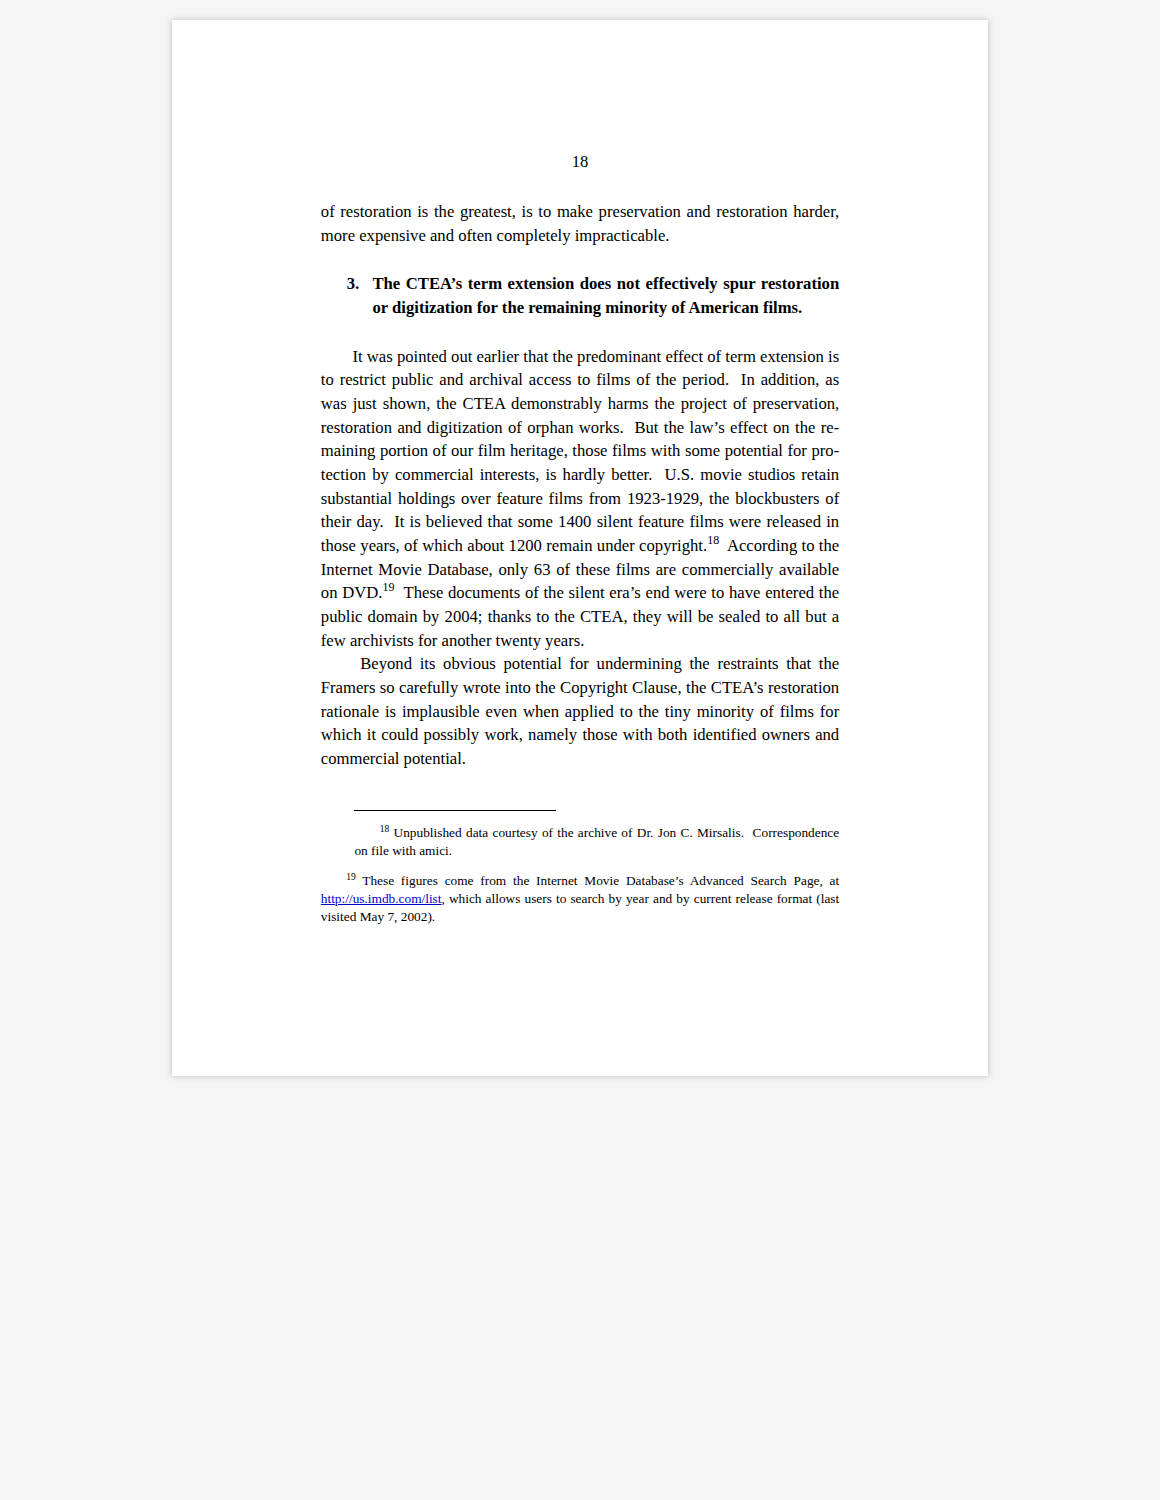18
of restoration is the greatest, is to make preservation and restoration harder, more expensive and often completely impracticable.
3. The CTEA’s term extension does not effectively spur restoration or digitization for the remaining minority of American films.
It was pointed out earlier that the predominant effect of term extension is to restrict public and archival access to films of the period. In addition, as was just shown, the CTEA demonstrably harms the project of preservation, restoration and digitization of orphan works. But the law’s effect on the remaining portion of our film heritage, those films with some potential for protection by commercial interests, is hardly better. U.S. movie studios retain substantial holdings over feature films from 1923-1929, the blockbusters of their day. It is believed that some 1400 silent feature films were released in those years, of which about 1200 remain under copyright.18 According to the Internet Movie Database, only 63 of these films are commercially available on DVD.19 These documents of the silent era’s end were to have entered the public domain by 2004; thanks to the CTEA, they will be sealed to all but a few archivists for another twenty years.
Beyond its obvious potential for undermining the restraints that the Framers so carefully wrote into the Copyright Clause, the CTEA’s restoration rationale is implausible even when applied to the tiny minority of films for which it could possibly work, namely those with both identified owners and commercial potential.
18 Unpublished data courtesy of the archive of Dr. Jon C. Mirsalis. Correspondence on file with amici.
19 These figures come from the Internet Movie Database’s Advanced Search Page, at http://us.imdb.com/list, which allows users to search by year and by current release format (last visited May 7, 2002).